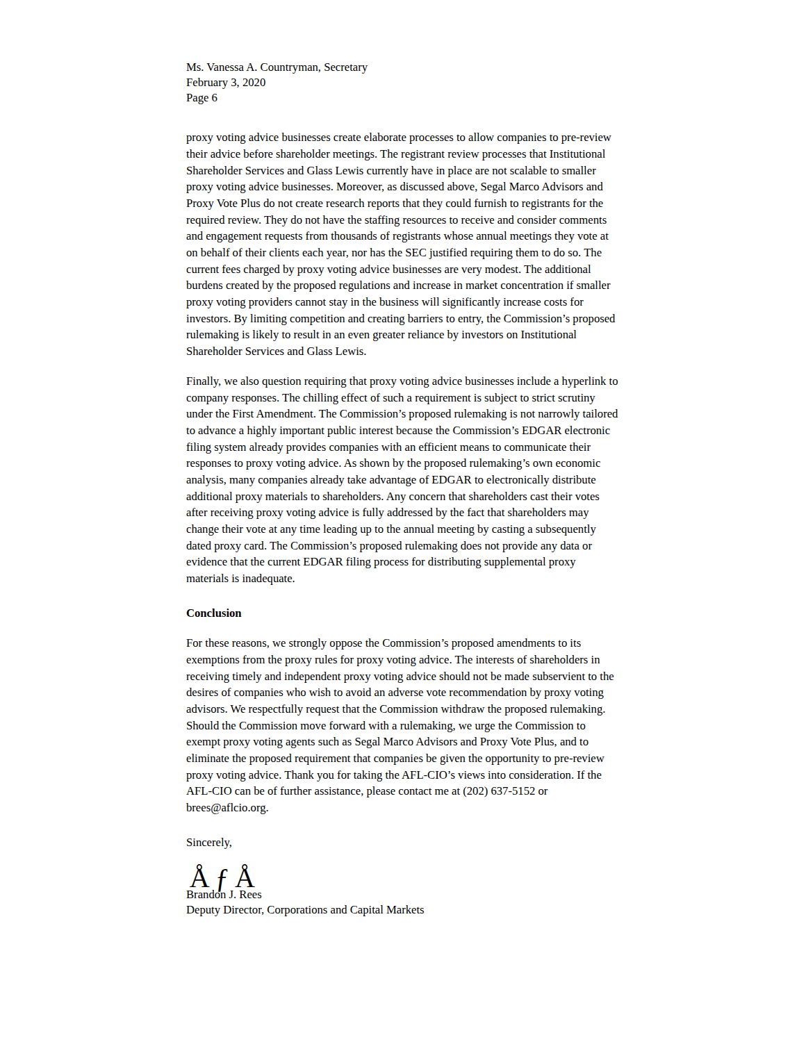Ms. Vanessa A. Countryman, Secretary
February 3, 2020
Page 6
proxy voting advice businesses create elaborate processes to allow companies to pre-review their advice before shareholder meetings. The registrant review processes that Institutional Shareholder Services and Glass Lewis currently have in place are not scalable to smaller proxy voting advice businesses. Moreover, as discussed above, Segal Marco Advisors and Proxy Vote Plus do not create research reports that they could furnish to registrants for the required review. They do not have the staffing resources to receive and consider comments and engagement requests from thousands of registrants whose annual meetings they vote at on behalf of their clients each year, nor has the SEC justified requiring them to do so. The current fees charged by proxy voting advice businesses are very modest. The additional burdens created by the proposed regulations and increase in market concentration if smaller proxy voting providers cannot stay in the business will significantly increase costs for investors. By limiting competition and creating barriers to entry, the Commission’s proposed rulemaking is likely to result in an even greater reliance by investors on Institutional Shareholder Services and Glass Lewis.
Finally, we also question requiring that proxy voting advice businesses include a hyperlink to company responses. The chilling effect of such a requirement is subject to strict scrutiny under the First Amendment. The Commission’s proposed rulemaking is not narrowly tailored to advance a highly important public interest because the Commission’s EDGAR electronic filing system already provides companies with an efficient means to communicate their responses to proxy voting advice. As shown by the proposed rulemaking’s own economic analysis, many companies already take advantage of EDGAR to electronically distribute additional proxy materials to shareholders. Any concern that shareholders cast their votes after receiving proxy voting advice is fully addressed by the fact that shareholders may change their vote at any time leading up to the annual meeting by casting a subsequently dated proxy card. The Commission’s proposed rulemaking does not provide any data or evidence that the current EDGAR filing process for distributing supplemental proxy materials is inadequate.
Conclusion
For these reasons, we strongly oppose the Commission’s proposed amendments to its exemptions from the proxy rules for proxy voting advice. The interests of shareholders in receiving timely and independent proxy voting advice should not be made subservient to the desires of companies who wish to avoid an adverse vote recommendation by proxy voting advisors. We respectfully request that the Commission withdraw the proposed rulemaking. Should the Commission move forward with a rulemaking, we urge the Commission to exempt proxy voting agents such as Segal Marco Advisors and Proxy Vote Plus, and to eliminate the proposed requirement that companies be given the opportunity to pre-review proxy voting advice. Thank you for taking the AFL-CIO’s views into consideration. If the AFL-CIO can be of further assistance, please contact me at (202) 637-5152 or brees@aflcio.org.
Sincerely,
Å ƒ Å
Brandon J. Rees
Deputy Director, Corporations and Capital Markets